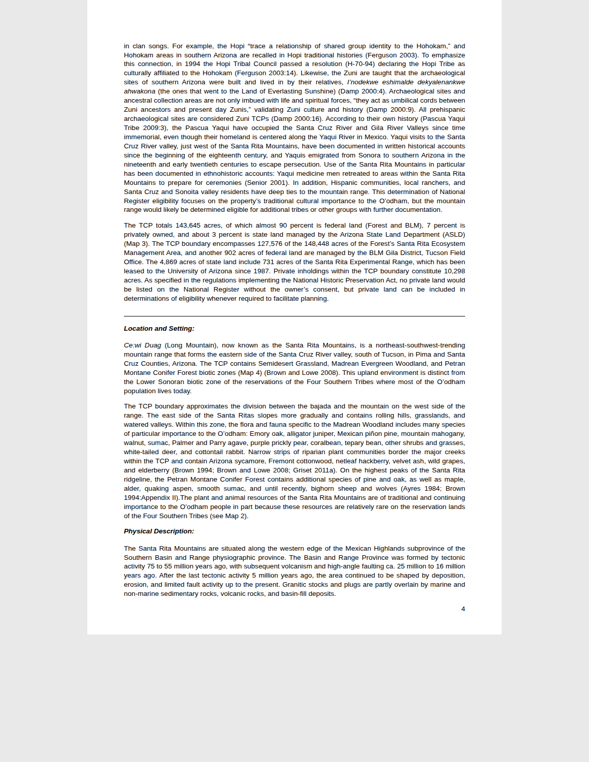in clan songs. For example, the Hopi “trace a relationship of shared group identity to the Hohokam,” and Hohokam areas in southern Arizona are recalled in Hopi traditional histories (Ferguson 2003). To emphasize this connection, in 1994 the Hopi Tribal Council passed a resolution (H-70-94) declaring the Hopi Tribe as culturally affiliated to the Hohokam (Ferguson 2003:14). Likewise, the Zuni are taught that the archaeological sites of southern Arizona were built and lived in by their relatives, I’nodekwe eshimalde dekyalenankwe ahwakona (the ones that went to the Land of Everlasting Sunshine) (Damp 2000:4). Archaeological sites and ancestral collection areas are not only imbued with life and spiritual forces, “they act as umbilical cords between Zuni ancestors and present day Zunis,” validating Zuni culture and history (Damp 2000:9). All prehispanic archaeological sites are considered Zuni TCPs (Damp 2000:16). According to their own history (Pascua Yaqui Tribe 2009:3), the Pascua Yaqui have occupied the Santa Cruz River and Gila River Valleys since time immemorial, even though their homeland is centered along the Yaqui River in Mexico. Yaqui visits to the Santa Cruz River valley, just west of the Santa Rita Mountains, have been documented in written historical accounts since the beginning of the eighteenth century, and Yaquis emigrated from Sonora to southern Arizona in the nineteenth and early twentieth centuries to escape persecution. Use of the Santa Rita Mountains in particular has been documented in ethnohistoric accounts: Yaqui medicine men retreated to areas within the Santa Rita Mountains to prepare for ceremonies (Senior 2001). In addition, Hispanic communities, local ranchers, and Santa Cruz and Sonoita valley residents have deep ties to the mountain range. This determination of National Register eligibility focuses on the property’s traditional cultural importance to the O’odham, but the mountain range would likely be determined eligible for additional tribes or other groups with further documentation.
The TCP totals 143,645 acres, of which almost 90 percent is federal land (Forest and BLM), 7 percent is privately owned, and about 3 percent is state land managed by the Arizona State Land Department (ASLD) (Map 3). The TCP boundary encompasses 127,576 of the 148,448 acres of the Forest’s Santa Rita Ecosystem Management Area, and another 902 acres of federal land are managed by the BLM Gila District, Tucson Field Office. The 4,869 acres of state land include 731 acres of the Santa Rita Experimental Range, which has been leased to the University of Arizona since 1987. Private inholdings within the TCP boundary constitute 10,298 acres. As specified in the regulations implementing the National Historic Preservation Act, no private land would be listed on the National Register without the owner’s consent, but private land can be included in determinations of eligibility whenever required to facilitate planning.
Location and Setting:
Ce:wi Duag (Long Mountain), now known as the Santa Rita Mountains, is a northeast-southwest-trending mountain range that forms the eastern side of the Santa Cruz River valley, south of Tucson, in Pima and Santa Cruz Counties, Arizona. The TCP contains Semidesert Grassland, Madrean Evergreen Woodland, and Petran Montane Conifer Forest biotic zones (Map 4) (Brown and Lowe 2008). This upland environment is distinct from the Lower Sonoran biotic zone of the reservations of the Four Southern Tribes where most of the O’odham population lives today.
The TCP boundary approximates the division between the bajada and the mountain on the west side of the range. The east side of the Santa Ritas slopes more gradually and contains rolling hills, grasslands, and watered valleys. Within this zone, the flora and fauna specific to the Madrean Woodland includes many species of particular importance to the O’odham: Emory oak, alligator juniper, Mexican piñon pine, mountain mahogany, walnut, sumac, Palmer and Parry agave, purple prickly pear, coralbean, tepary bean, other shrubs and grasses, white-tailed deer, and cottontail rabbit. Narrow strips of riparian plant communities border the major creeks within the TCP and contain Arizona sycamore, Fremont cottonwood, netleaf hackberry, velvet ash, wild grapes, and elderberry (Brown 1994; Brown and Lowe 2008; Griset 2011a). On the highest peaks of the Santa Rita ridgeline, the Petran Montane Conifer Forest contains additional species of pine and oak, as well as maple, alder, quaking aspen, smooth sumac, and until recently, bighorn sheep and wolves (Ayres 1984; Brown 1994:Appendix II).The plant and animal resources of the Santa Rita Mountains are of traditional and continuing importance to the O’odham people in part because these resources are relatively rare on the reservation lands of the Four Southern Tribes (see Map 2).
Physical Description:
The Santa Rita Mountains are situated along the western edge of the Mexican Highlands subprovince of the Southern Basin and Range physiographic province. The Basin and Range Province was formed by tectonic activity 75 to 55 million years ago, with subsequent volcanism and high-angle faulting ca. 25 million to 16 million years ago. After the last tectonic activity 5 million years ago, the area continued to be shaped by deposition, erosion, and limited fault activity up to the present. Granitic stocks and plugs are partly overlain by marine and non-marine sedimentary rocks, volcanic rocks, and basin-fill deposits.
4